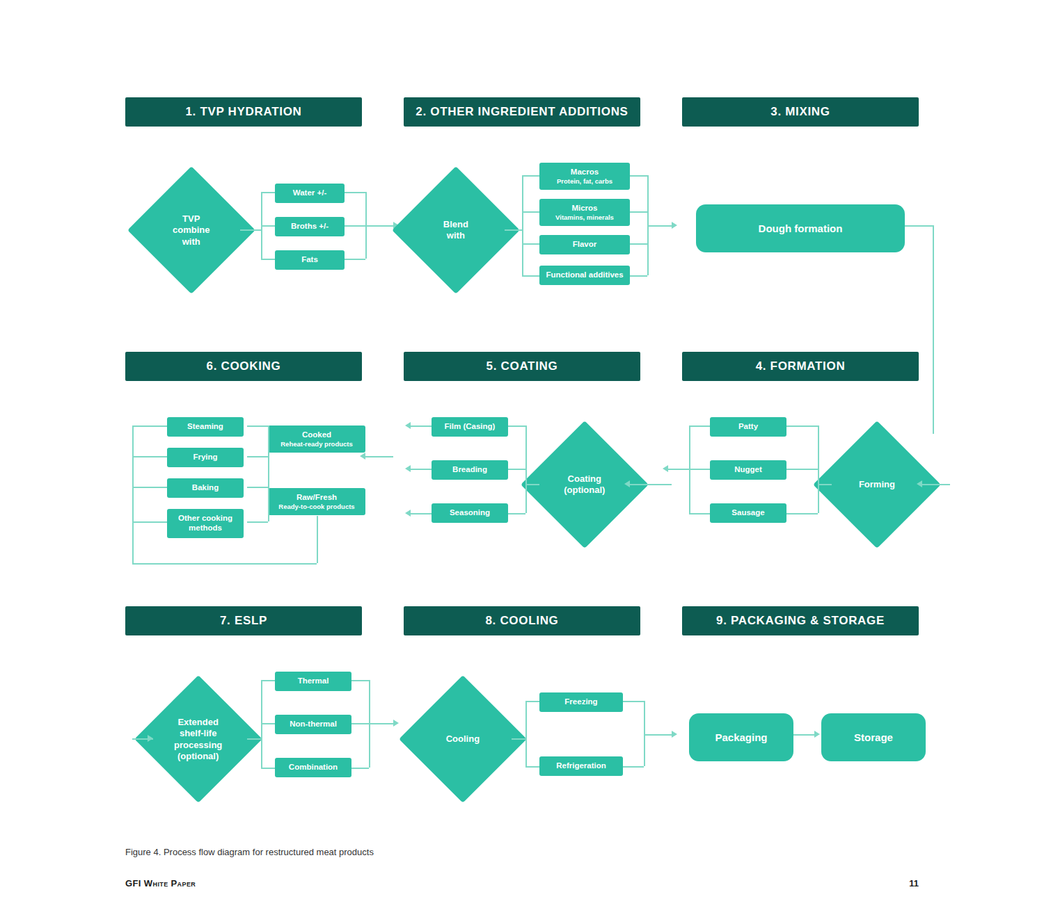1. TVP HYDRATION
TVP
combine
with
Water +/-
Broths +/-
Fats
2. OTHER INGREDIENT ADDITIONS
Blend
with
MacrosProtein, fat, carbs
MicrosVitamins, minerals
Flavor
Functional additives
3. MIXING
Dough formation
6. COOKING
Steaming
Frying
Baking
Other cooking
methods
CookedReheat-ready products
Raw/FreshReady-to-cook products
5. COATING
Coating
(optional)
Film (Casing)
Breading
Seasoning
4. FORMATION
Forming
Patty
Nugget
Sausage
7. ESLP
Extended
shelf-life
processing
(optional)
Thermal
Non-thermal
Combination
8. COOLING
Cooling
Freezing
Refrigeration
9. PACKAGING & STORAGE
Packaging
Storage
Figure 4. Process flow diagram for restructured meat products
GFI White Paper 11